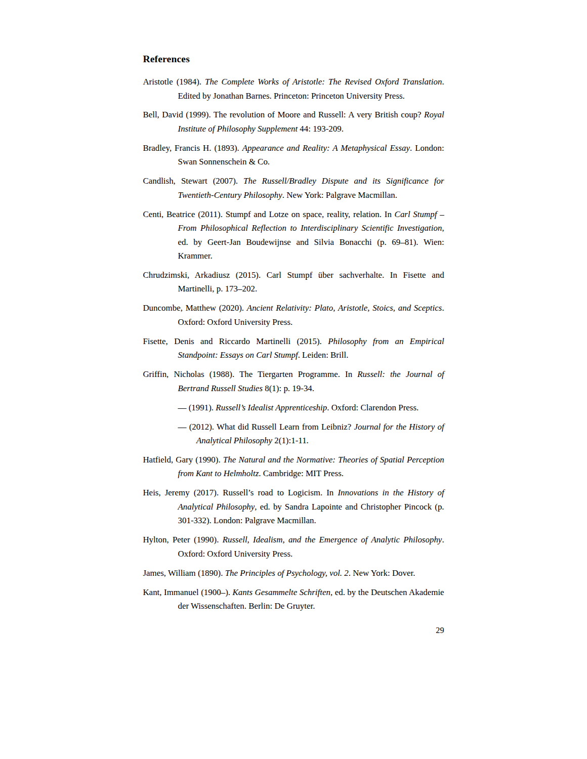References
Aristotle (1984). The Complete Works of Aristotle: The Revised Oxford Translation. Edited by Jonathan Barnes. Princeton: Princeton University Press.
Bell, David (1999). The revolution of Moore and Russell: A very British coup? Royal Institute of Philosophy Supplement 44: 193-209.
Bradley, Francis H. (1893). Appearance and Reality: A Metaphysical Essay. London: Swan Sonnenschein & Co.
Candlish, Stewart (2007). The Russell/Bradley Dispute and its Significance for Twentieth-Century Philosophy. New York: Palgrave Macmillan.
Centi, Beatrice (2011). Stumpf and Lotze on space, reality, relation. In Carl Stumpf – From Philosophical Reflection to Interdisciplinary Scientific Investigation, ed. by Geert-Jan Boudewijnse and Silvia Bonacchi (p. 69–81). Wien: Krammer.
Chrudzimski, Arkadiusz (2015). Carl Stumpf über sachverhalte. In Fisette and Martinelli, p. 173–202.
Duncombe, Matthew (2020). Ancient Relativity: Plato, Aristotle, Stoics, and Sceptics. Oxford: Oxford University Press.
Fisette, Denis and Riccardo Martinelli (2015). Philosophy from an Empirical Standpoint: Essays on Carl Stumpf. Leiden: Brill.
Griffin, Nicholas (1988). The Tiergarten Programme. In Russell: the Journal of Bertrand Russell Studies 8(1): p. 19-34.
— (1991). Russell’s Idealist Apprenticeship. Oxford: Clarendon Press.
— (2012). What did Russell Learn from Leibniz? Journal for the History of Analytical Philosophy 2(1):1-11.
Hatfield, Gary (1990). The Natural and the Normative: Theories of Spatial Perception from Kant to Helmholtz. Cambridge: MIT Press.
Heis, Jeremy (2017). Russell’s road to Logicism. In Innovations in the History of Analytical Philosophy, ed. by Sandra Lapointe and Christopher Pincock (p. 301-332). London: Palgrave Macmillan.
Hylton, Peter (1990). Russell, Idealism, and the Emergence of Analytic Philosophy. Oxford: Oxford University Press.
James, William (1890). The Principles of Psychology, vol. 2. New York: Dover.
Kant, Immanuel (1900–). Kants Gesammelte Schriften, ed. by the Deutschen Akademie der Wissenschaften. Berlin: De Gruyter.
29